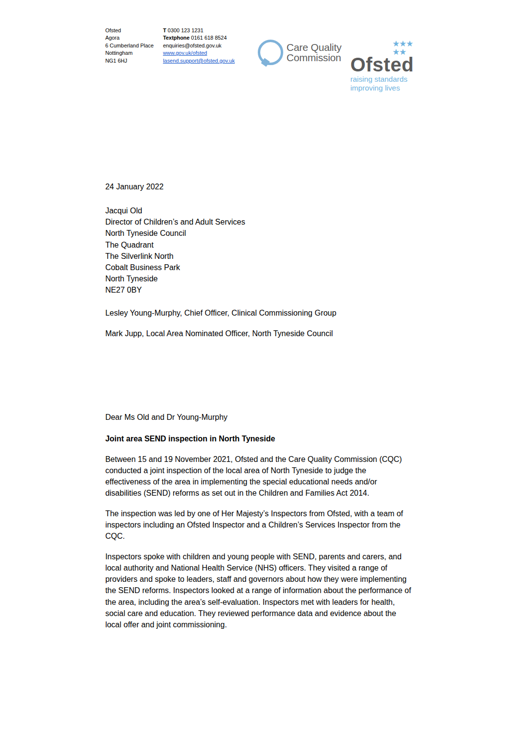Ofsted
Agora
6 Cumberland Place
Nottingham
NG1 6HJ
T 0300 123 1231
Textphone 0161 618 8524
enquiries@ofsted.gov.uk
www.gov.uk/ofsted
lasend.support@ofsted.gov.uk
Care Quality Commission
★★★
★★
Ofsted
raising standards
improving lives
24 January 2022
Jacqui Old
Director of Children’s and Adult Services
North Tyneside Council
The Quadrant
The Silverlink North
Cobalt Business Park
North Tyneside
NE27 0BY
Lesley Young-Murphy, Chief Officer, Clinical Commissioning Group
Mark Jupp, Local Area Nominated Officer, North Tyneside Council
Dear Ms Old and Dr Young-Murphy
Joint area SEND inspection in North Tyneside
Between 15 and 19 November 2021, Ofsted and the Care Quality Commission (CQC) conducted a joint inspection of the local area of North Tyneside to judge the effectiveness of the area in implementing the special educational needs and/or disabilities (SEND) reforms as set out in the Children and Families Act 2014.
The inspection was led by one of Her Majesty’s Inspectors from Ofsted, with a team of inspectors including an Ofsted Inspector and a Children’s Services Inspector from the CQC.
Inspectors spoke with children and young people with SEND, parents and carers, and local authority and National Health Service (NHS) officers. They visited a range of providers and spoke to leaders, staff and governors about how they were implementing the SEND reforms. Inspectors looked at a range of information about the performance of the area, including the area’s self-evaluation. Inspectors met with leaders for health, social care and education. They reviewed performance data and evidence about the local offer and joint commissioning.